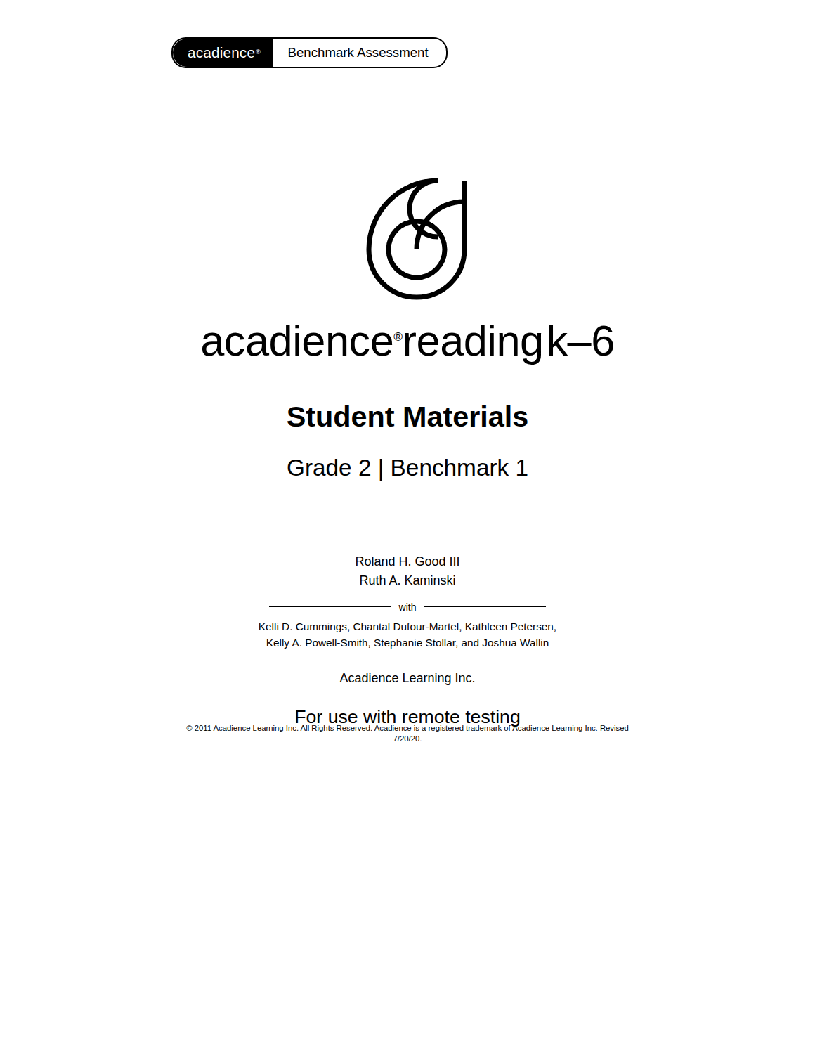acadience®
Benchmark Assessment
acadience®reading k–6
Student Materials
Grade 2 | Benchmark 1
Roland H. Good III
Ruth A. Kaminski
with
Kelli D. Cummings, Chantal Dufour-Martel, Kathleen Petersen,
Kelly A. Powell-Smith, Stephanie Stollar, and Joshua Wallin
Acadience Learning Inc.
For use with remote testing
© 2011 Acadience Learning Inc. All Rights Reserved. Acadience is a registered trademark of Acadience Learning Inc. Revised 7/20/20.